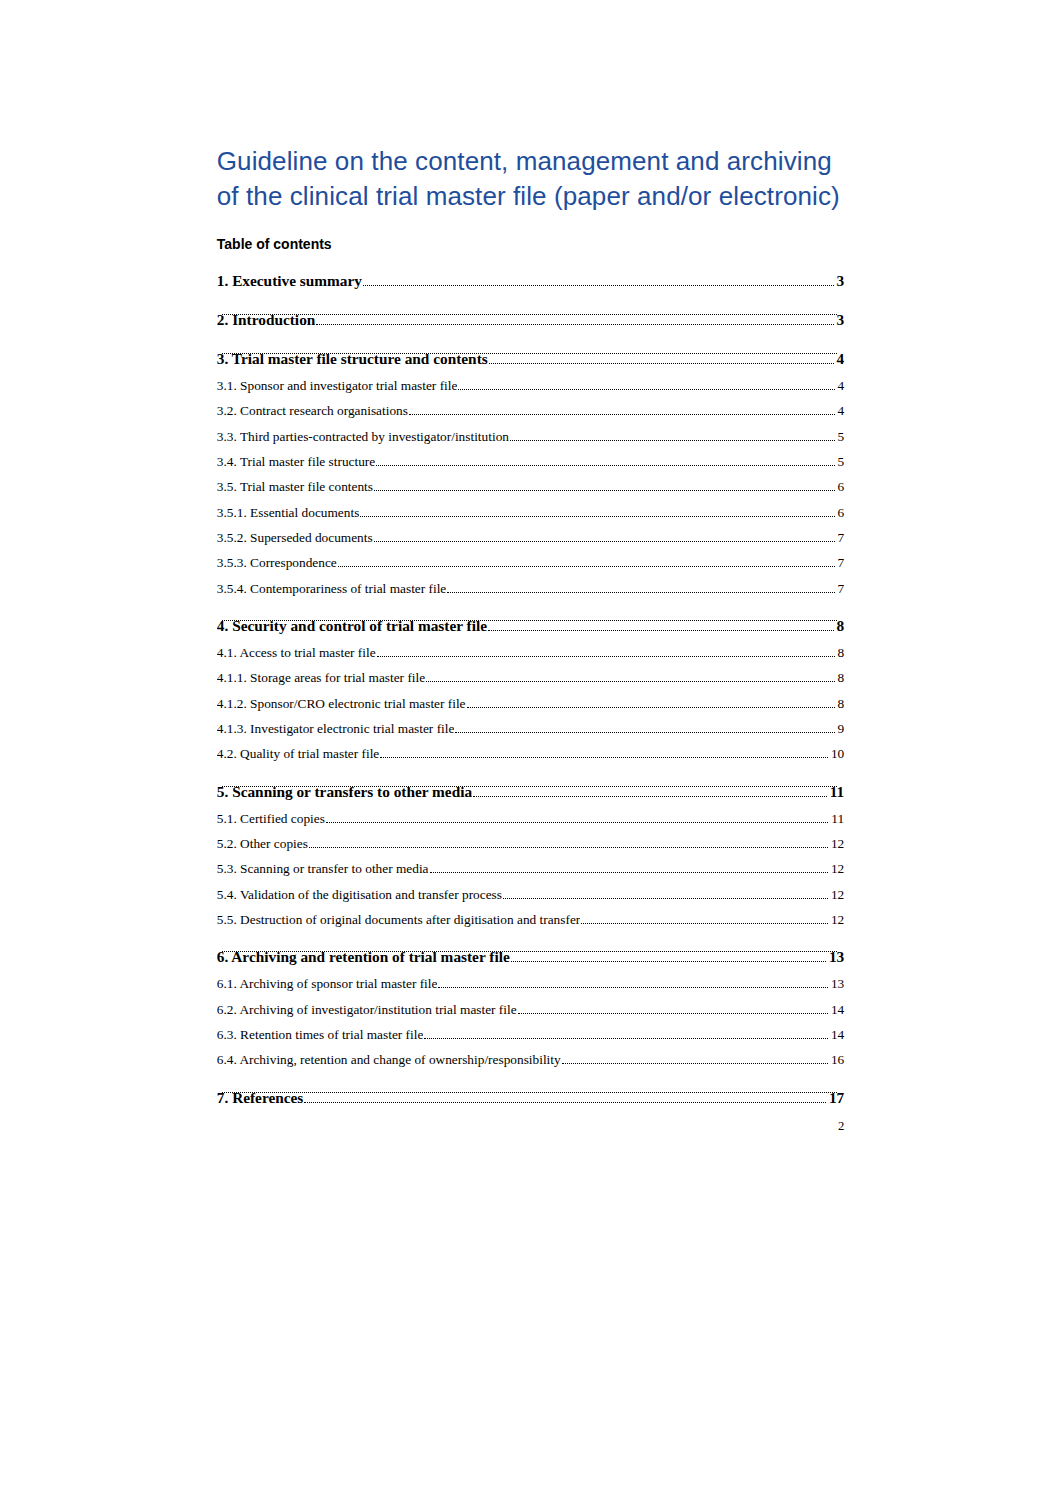Guideline on the content, management and archiving of the clinical trial master file (paper and/or electronic)
Table of contents
1. Executive summary 3
2. Introduction 3
3. Trial master file structure and contents 4
3.1. Sponsor and investigator trial master file 4
3.2. Contract research organisations 4
3.3. Third parties-contracted by investigator/institution 5
3.4. Trial master file structure 5
3.5. Trial master file contents 6
3.5.1. Essential documents 6
3.5.2. Superseded documents 7
3.5.3. Correspondence 7
3.5.4. Contemporariness of trial master file 7
4. Security and control of trial master file 8
4.1. Access to trial master file 8
4.1.1. Storage areas for trial master file 8
4.1.2. Sponsor/CRO electronic trial master file 8
4.1.3. Investigator electronic trial master file 9
4.2. Quality of trial master file 10
5. Scanning or transfers to other media 11
5.1. Certified copies 11
5.2. Other copies 12
5.3. Scanning or transfer to other media 12
5.4. Validation of the digitisation and transfer process 12
5.5. Destruction of original documents after digitisation and transfer 12
6. Archiving and retention of trial master file 13
6.1. Archiving of sponsor trial master file 13
6.2. Archiving of investigator/institution trial master file 14
6.3. Retention times of trial master file 14
6.4. Archiving, retention and change of ownership/responsibility 16
7. References 17
2